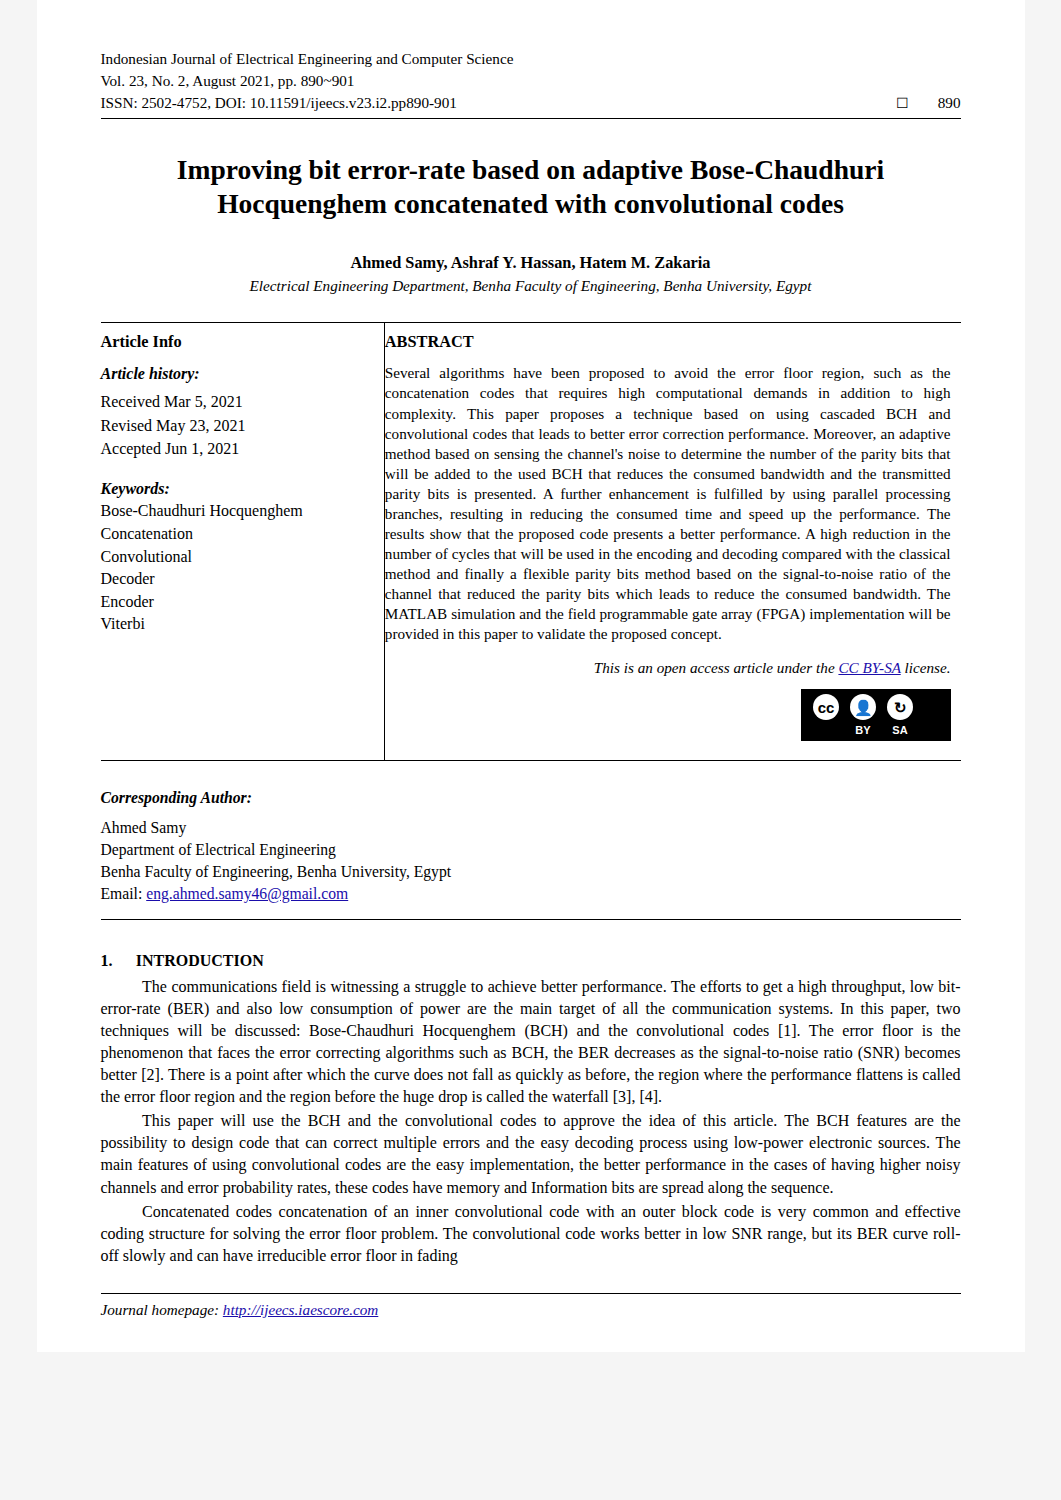Indonesian Journal of Electrical Engineering and Computer Science
Vol. 23, No. 2, August 2021, pp. 890~901
ISSN: 2502-4752, DOI: 10.11591/ijeecs.v23.i2.pp890-901
☐ 890
Improving bit error-rate based on adaptive Bose-Chaudhuri Hocquenghem concatenated with convolutional codes
Ahmed Samy, Ashraf Y. Hassan, Hatem M. Zakaria
Electrical Engineering Department, Benha Faculty of Engineering, Benha University, Egypt
| Article Info Article history: Received Mar 5, 2021 Revised May 23, 2021 Accepted Jun 1, 2021 Keywords: Bose-Chaudhuri Hocquenghem Concatenation Convolutional Decoder Encoder Viterbi | ABSTRACT Several algorithms have been proposed to avoid the error floor region, such as the concatenation codes that requires high computational demands in addition to high complexity. This paper proposes a technique based on using cascaded BCH and convolutional codes that leads to better error correction performance. Moreover, an adaptive method based on sensing the channel's noise to determine the number of the parity bits that will be added to the used BCH that reduces the consumed bandwidth and the transmitted parity bits is presented. A further enhancement is fulfilled by using parallel processing branches, resulting in reducing the consumed time and speed up the performance. The results show that the proposed code presents a better performance. A high reduction in the number of cycles that will be used in the encoding and decoding compared with the classical method and finally a flexible parity bits method based on the signal-to-noise ratio of the channel that reduced the parity bits which leads to reduce the consumed bandwidth. The MATLAB simulation and the field programmable gate array (FPGA) implementation will be provided in this paper to validate the proposed concept. This is an open access article under the CC BY-SA license. cc 👤 ↻ BY SA |
Corresponding Author:
Ahmed Samy
Department of Electrical Engineering
Benha Faculty of Engineering, Benha University, Egypt
Email: eng.ahmed.samy46@gmail.com
1. INTRODUCTION
The communications field is witnessing a struggle to achieve better performance. The efforts to get a high throughput, low bit-error-rate (BER) and also low consumption of power are the main target of all the communication systems. In this paper, two techniques will be discussed: Bose-Chaudhuri Hocquenghem (BCH) and the convolutional codes [1]. The error floor is the phenomenon that faces the error correcting algorithms such as BCH, the BER decreases as the signal-to-noise ratio (SNR) becomes better [2]. There is a point after which the curve does not fall as quickly as before, the region where the performance flattens is called the error floor region and the region before the huge drop is called the waterfall [3], [4].
This paper will use the BCH and the convolutional codes to approve the idea of this article. The BCH features are the possibility to design code that can correct multiple errors and the easy decoding process using low-power electronic sources. The main features of using convolutional codes are the easy implementation, the better performance in the cases of having higher noisy channels and error probability rates, these codes have memory and Information bits are spread along the sequence.
Concatenated codes concatenation of an inner convolutional code with an outer block code is very common and effective coding structure for solving the error floor problem. The convolutional code works better in low SNR range, but its BER curve roll-off slowly and can have irreducible error floor in fading
Journal homepage: http://ijeecs.iaescore.com